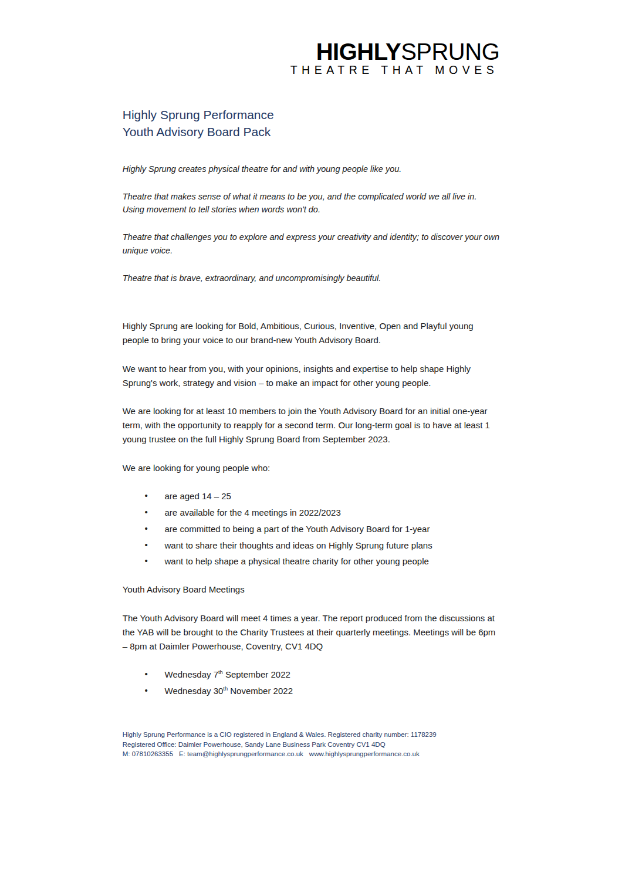HIGHLY SPRUNG
THEATRE THAT MOVES
Highly Sprung Performance Youth Advisory Board Pack
Highly Sprung creates physical theatre for and with young people like you.
Theatre that makes sense of what it means to be you, and the complicated world we all live in. Using movement to tell stories when words won't do.
Theatre that challenges you to explore and express your creativity and identity; to discover your own unique voice.
Theatre that is brave, extraordinary, and uncompromisingly beautiful.
Highly Sprung are looking for Bold, Ambitious, Curious, Inventive, Open and Playful young people to bring your voice to our brand-new Youth Advisory Board.
We want to hear from you, with your opinions, insights and expertise to help shape Highly Sprung's work, strategy and vision – to make an impact for other young people.
We are looking for at least 10 members to join the Youth Advisory Board for an initial one-year term, with the opportunity to reapply for a second term. Our long-term goal is to have at least 1 young trustee on the full Highly Sprung Board from September 2023.
We are looking for young people who:
are aged 14 – 25
are available for the 4 meetings in 2022/2023
are committed to being a part of the Youth Advisory Board for 1-year
want to share their thoughts and ideas on Highly Sprung future plans
want to help shape a physical theatre charity for other young people
Youth Advisory Board Meetings
The Youth Advisory Board will meet 4 times a year. The report produced from the discussions at the YAB will be brought to the Charity Trustees at their quarterly meetings. Meetings will be 6pm – 8pm at Daimler Powerhouse, Coventry, CV1 4DQ
Wednesday 7th September 2022
Wednesday 30th November 2022
Highly Sprung Performance is a CIO registered in England & Wales. Registered charity number: 1178239 Registered Office: Daimler Powerhouse, Sandy Lane Business Park Coventry CV1 4DQ M: 07810263355 E: team@highlysprungperformance.co.uk www.highlysprungperformance.co.uk